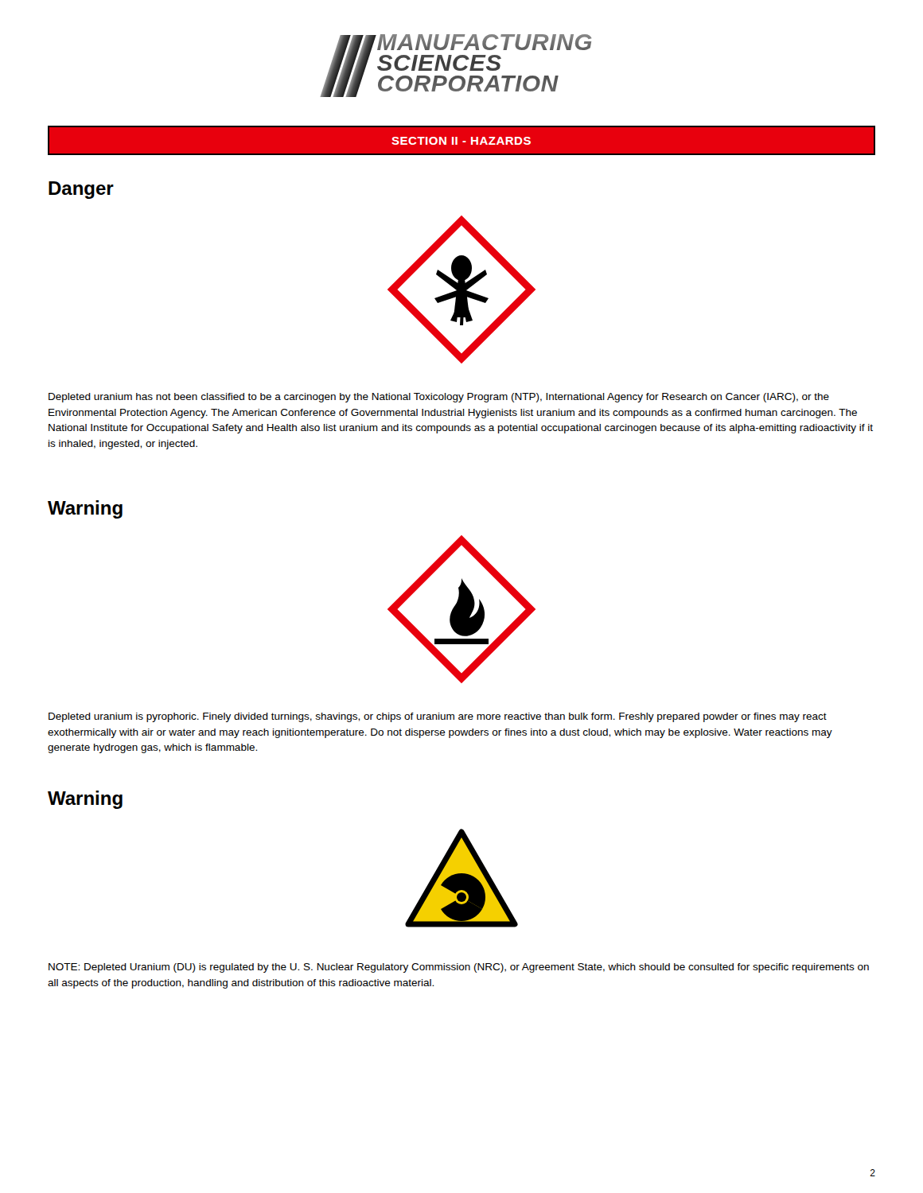MANUFACTURING
SCIENCES
CORPORATION
SECTION II - HAZARDS
Danger
Depleted uranium has not been classified to be a carcinogen by the National Toxicology Program (NTP), International Agency for Research on Cancer (IARC), or the Environmental Protection Agency. The American Conference of Governmental Industrial Hygienists list uranium and its compounds as a confirmed human carcinogen. The National Institute for Occupational Safety and Health also list uranium and its compounds as a potential occupational carcinogen because of its alpha-emitting radioactivity if it is inhaled, ingested, or injected.
Warning
Depleted uranium is pyrophoric. Finely divided turnings, shavings, or chips of uranium are more reactive than bulk form. Freshly prepared powder or fines may react exothermically with air or water and may reach ignitiontemperature. Do not disperse powders or fines into a dust cloud, which may be explosive. Water reactions may generate hydrogen gas, which is flammable.
Warning
NOTE: Depleted Uranium (DU) is regulated by the U. S. Nuclear Regulatory Commission (NRC), or Agreement State, which should be consulted for specific requirements on all aspects of the production, handling and distribution of this radioactive material.
2